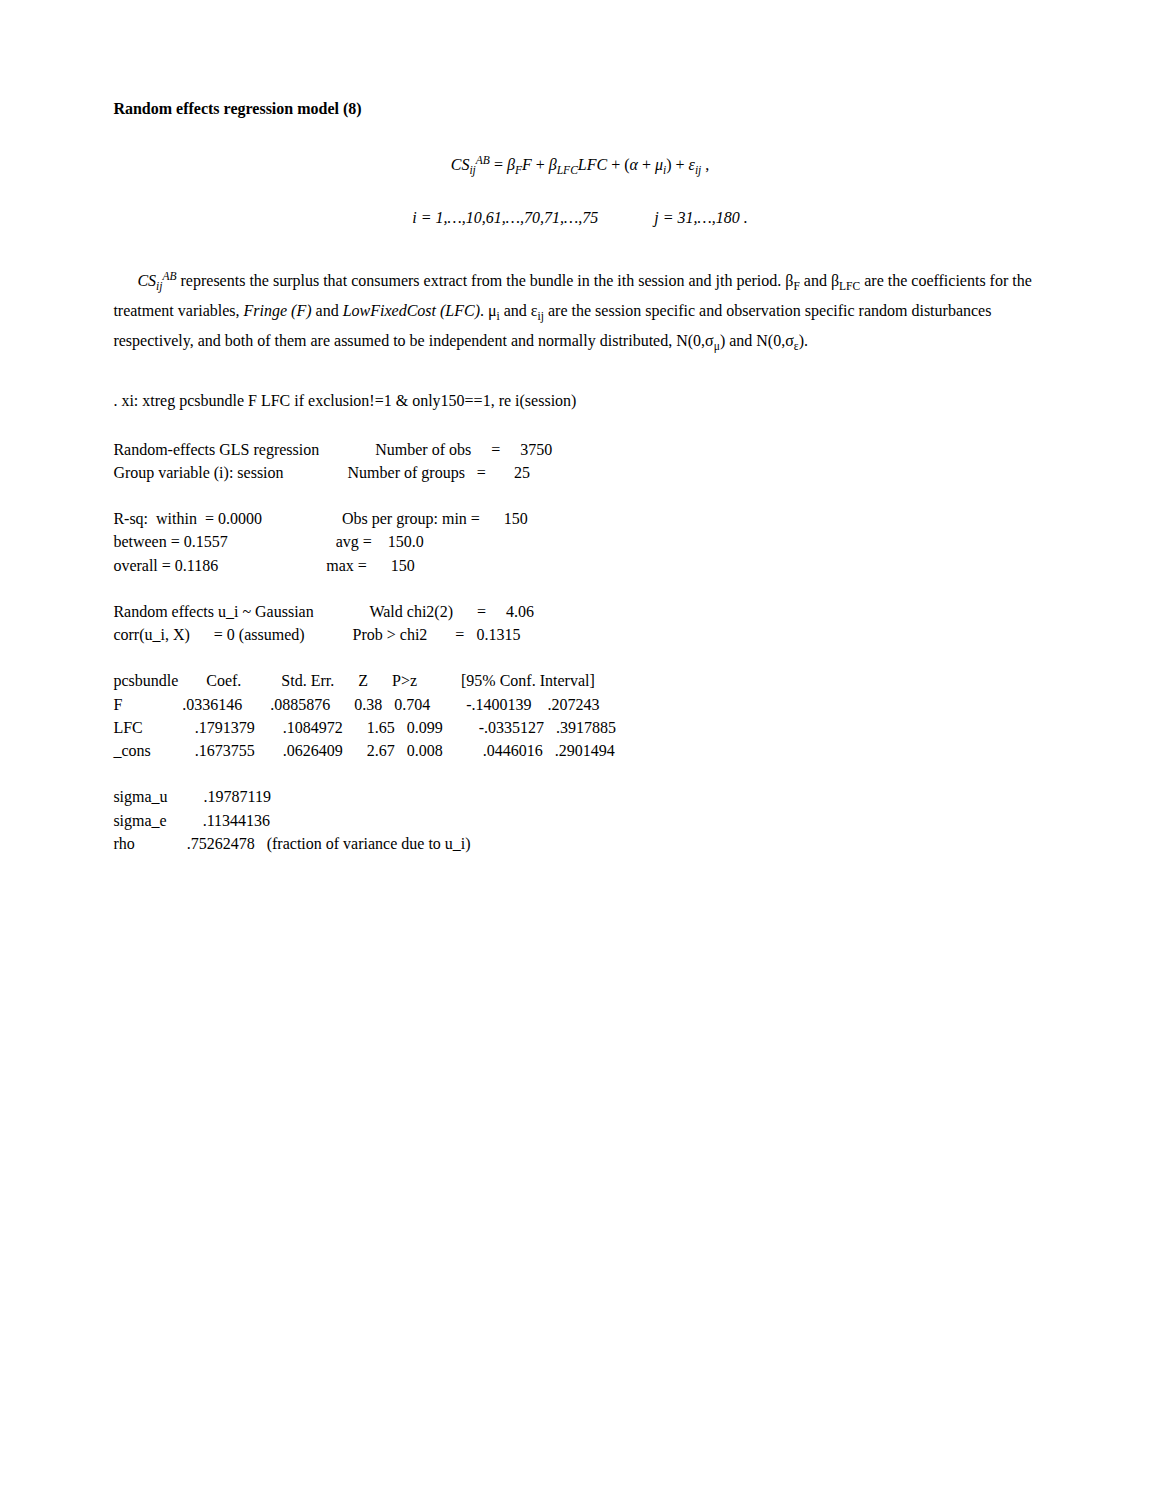Random effects regression model (8)
CSijAB = βFF + βLFCLFC + (α + μi) + εij ,
i = 1,…,10,61,…,70,71,…,75 j = 31,…,180 .
CSijAB represents the surplus that consumers extract from the bundle in the ith session and jth period. βF and βLFC are the coefficients for the treatment variables, Fringe (F) and LowFixedCost (LFC). μi and εij are the session specific and observation specific random disturbances respectively, and both of them are assumed to be independent and normally distributed, N(0,σμ) and N(0,σε).
. xi: xtreg pcsbundle F LFC if exclusion!=1 & only150==1, re i(session)
Random-effects GLS regression              Number of obs     =     3750
Group variable (i): session                Number of groups   =       25
R-sq:  within  = 0.0000                    Obs per group: min =      150
between = 0.1557                           avg =    150.0
overall = 0.1186                           max =      150
Random effects u_i ~ Gaussian              Wald chi2(2)      =     4.06
corr(u_i, X)      = 0 (assumed)            Prob > chi2       =   0.1315
pcsbundle       Coef.          Std. Err.      Z      P>z           [95% Conf. Interval]
F               .0336146       .0885876      0.38   0.704         -.1400139    .207243
LFC             .1791379       .1084972      1.65   0.099         -.0335127   .3917885
_cons           .1673755       .0626409      2.67   0.008          .0446016   .2901494
sigma_u         .19787119
sigma_e         .11344136
rho             .75262478   (fraction of variance due to u_i)